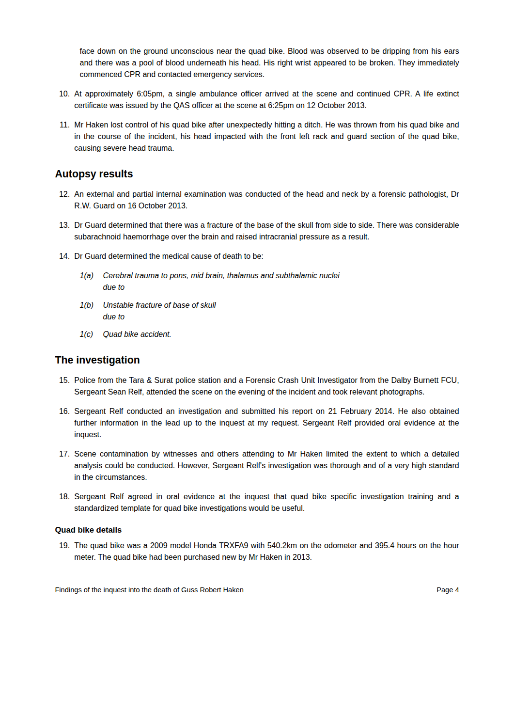face down on the ground unconscious near the quad bike. Blood was observed to be dripping from his ears and there was a pool of blood underneath his head. His right wrist appeared to be broken. They immediately commenced CPR and contacted emergency services.
At approximately 6:05pm, a single ambulance officer arrived at the scene and continued CPR. A life extinct certificate was issued by the QAS officer at the scene at 6:25pm on 12 October 2013.
Mr Haken lost control of his quad bike after unexpectedly hitting a ditch. He was thrown from his quad bike and in the course of the incident, his head impacted with the front left rack and guard section of the quad bike, causing severe head trauma.
Autopsy results
An external and partial internal examination was conducted of the head and neck by a forensic pathologist, Dr R.W. Guard on 16 October 2013.
Dr Guard determined that there was a fracture of the base of the skull from side to side. There was considerable subarachnoid haemorrhage over the brain and raised intracranial pressure as a result.
Dr Guard determined the medical cause of death to be:
1(a) Cerebral trauma to pons, mid brain, thalamus and subthalamic nuclei
due to
1(b) Unstable fracture of base of skull
due to
1(c) Quad bike accident.
The investigation
Police from the Tara & Surat police station and a Forensic Crash Unit Investigator from the Dalby Burnett FCU, Sergeant Sean Relf, attended the scene on the evening of the incident and took relevant photographs.
Sergeant Relf conducted an investigation and submitted his report on 21 February 2014. He also obtained further information in the lead up to the inquest at my request. Sergeant Relf provided oral evidence at the inquest.
Scene contamination by witnesses and others attending to Mr Haken limited the extent to which a detailed analysis could be conducted. However, Sergeant Relf's investigation was thorough and of a very high standard in the circumstances.
Sergeant Relf agreed in oral evidence at the inquest that quad bike specific investigation training and a standardized template for quad bike investigations would be useful.
Quad bike details
The quad bike was a 2009 model Honda TRXFA9 with 540.2km on the odometer and 395.4 hours on the hour meter. The quad bike had been purchased new by Mr Haken in 2013.
Findings of the inquest into the death of Guss Robert Haken Page 4